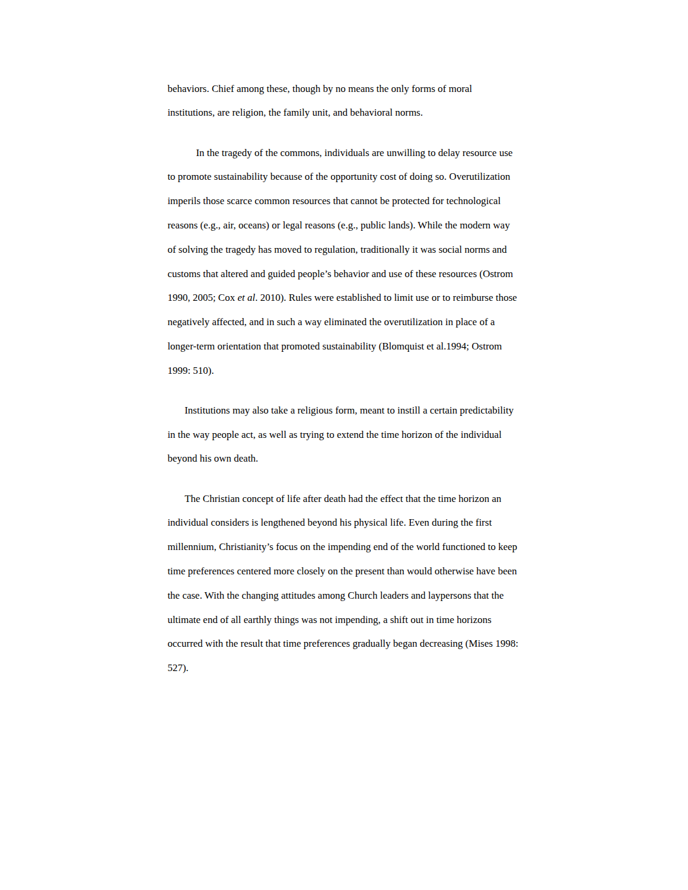behaviors. Chief among these, though by no means the only forms of moral institutions, are religion, the family unit, and behavioral norms.
In the tragedy of the commons, individuals are unwilling to delay resource use to promote sustainability because of the opportunity cost of doing so. Overutilization imperils those scarce common resources that cannot be protected for technological reasons (e.g., air, oceans) or legal reasons (e.g., public lands). While the modern way of solving the tragedy has moved to regulation, traditionally it was social norms and customs that altered and guided people’s behavior and use of these resources (Ostrom 1990, 2005; Cox et al. 2010). Rules were established to limit use or to reimburse those negatively affected, and in such a way eliminated the overutilization in place of a longer-term orientation that promoted sustainability (Blomquist et al.1994; Ostrom 1999: 510).
Institutions may also take a religious form, meant to instill a certain predictability in the way people act, as well as trying to extend the time horizon of the individual beyond his own death.
The Christian concept of life after death had the effect that the time horizon an individual considers is lengthened beyond his physical life. Even during the first millennium, Christianity’s focus on the impending end of the world functioned to keep time preferences centered more closely on the present than would otherwise have been the case. With the changing attitudes among Church leaders and laypersons that the ultimate end of all earthly things was not impending, a shift out in time horizons occurred with the result that time preferences gradually began decreasing (Mises 1998: 527).